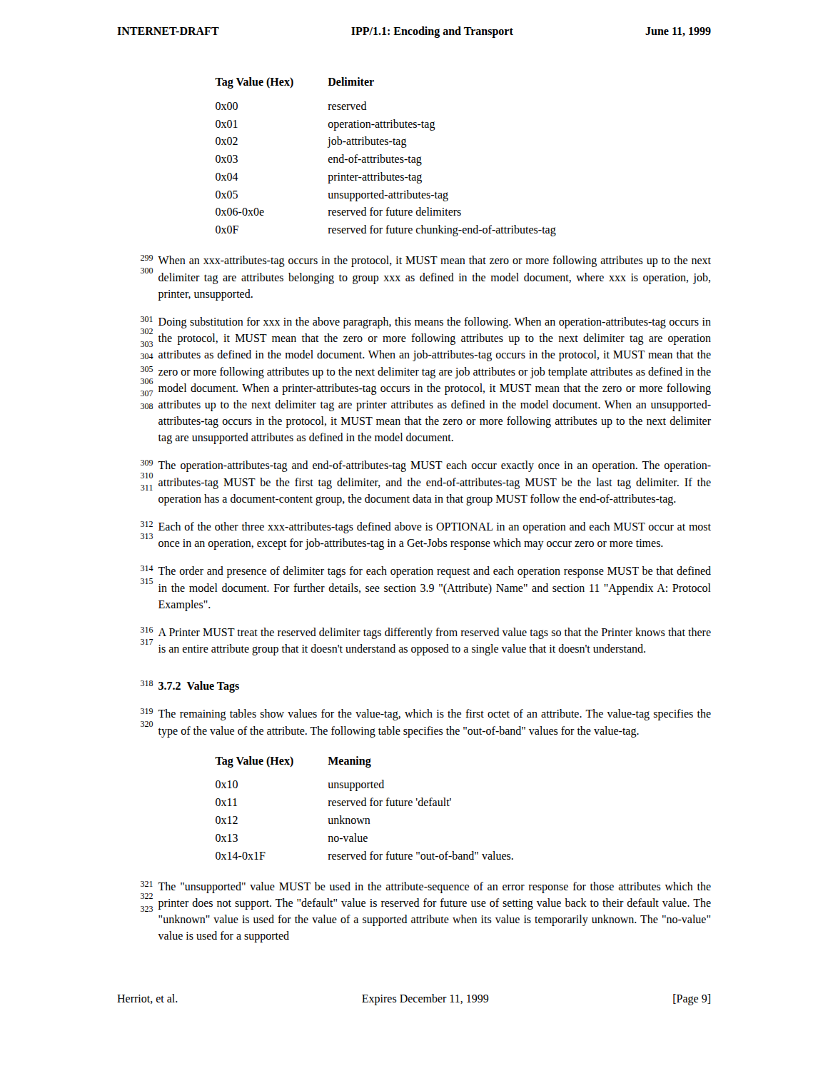INTERNET-DRAFT IPP/1.1: Encoding and Transport June 11, 1999
| Tag Value (Hex) | Delimiter |
| --- | --- |
| 0x00 | reserved |
| 0x01 | operation-attributes-tag |
| 0x02 | job-attributes-tag |
| 0x03 | end-of-attributes-tag |
| 0x04 | printer-attributes-tag |
| 0x05 | unsupported-attributes-tag |
| 0x06-0x0e | reserved for future delimiters |
| 0x0F | reserved for future chunking-end-of-attributes-tag |
299
300 When an xxx-attributes-tag occurs in the protocol, it MUST mean that zero or more following attributes up to the next delimiter tag are attributes belonging to group xxx as defined in the model document, where xxx is operation, job, printer, unsupported.
301
302
303
304
305
306
307
308 Doing substitution for xxx in the above paragraph, this means the following. When an operation-attributes-tag occurs in the protocol, it MUST mean that the zero or more following attributes up to the next delimiter tag are operation attributes as defined in the model document. When an job-attributes-tag occurs in the protocol, it MUST mean that the zero or more following attributes up to the next delimiter tag are job attributes or job template attributes as defined in the model document. When a printer-attributes-tag occurs in the protocol, it MUST mean that the zero or more following attributes up to the next delimiter tag are printer attributes as defined in the model document. When an unsupported-attributes-tag occurs in the protocol, it MUST mean that the zero or more following attributes up to the next delimiter tag are unsupported attributes as defined in the model document.
309
310
311 The operation-attributes-tag and end-of-attributes-tag MUST each occur exactly once in an operation. The operation-attributes-tag MUST be the first tag delimiter, and the end-of-attributes-tag MUST be the last tag delimiter. If the operation has a document-content group, the document data in that group MUST follow the end-of-attributes-tag.
312
313 Each of the other three xxx-attributes-tags defined above is OPTIONAL in an operation and each MUST occur at most once in an operation, except for job-attributes-tag in a Get-Jobs response which may occur zero or more times.
314
315 The order and presence of delimiter tags for each operation request and each operation response MUST be that defined in the model document. For further details, see section 3.9 "(Attribute) Name" and section 11 "Appendix A: Protocol Examples".
316
317 A Printer MUST treat the reserved delimiter tags differently from reserved value tags so that the Printer knows that there is an entire attribute group that it doesn't understand as opposed to a single value that it doesn't understand.
3183.7.2 Value Tags
319
320 The remaining tables show values for the value-tag, which is the first octet of an attribute. The value-tag specifies the type of the value of the attribute. The following table specifies the "out-of-band" values for the value-tag.
| Tag Value (Hex) | Meaning |
| --- | --- |
| 0x10 | unsupported |
| 0x11 | reserved for future 'default' |
| 0x12 | unknown |
| 0x13 | no-value |
| 0x14-0x1F | reserved for future "out-of-band" values. |
321
322
323 The "unsupported" value MUST be used in the attribute-sequence of an error response for those attributes which the printer does not support. The "default" value is reserved for future use of setting value back to their default value. The "unknown" value is used for the value of a supported attribute when its value is temporarily unknown. The "no-value" value is used for a supported
Herriot, et al. Expires December 11, 1999 [Page 9]